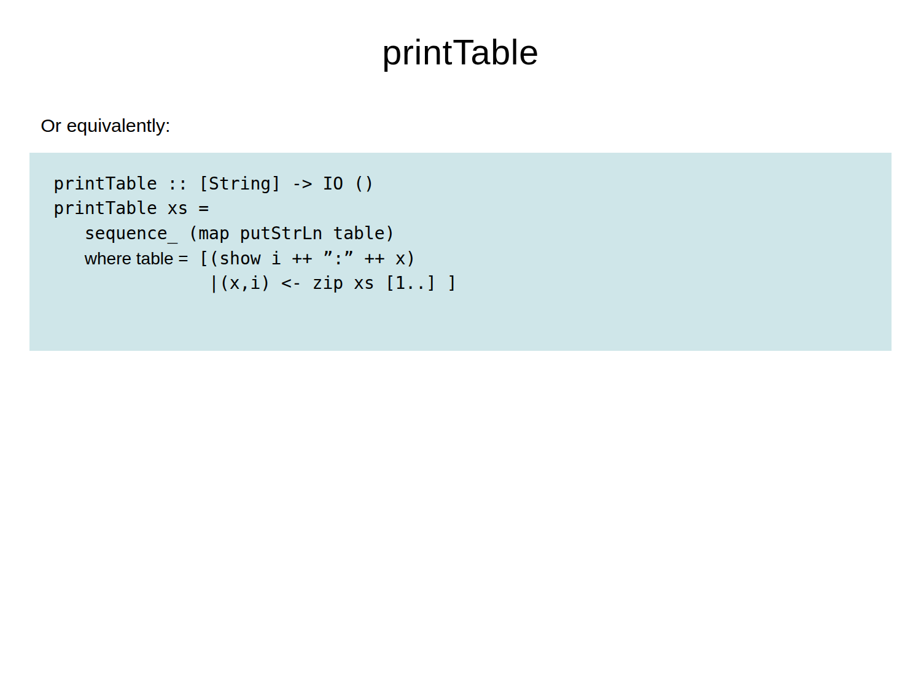printTable
Or equivalently:
printTable :: [String] -> IO ()
printTable xs =
   sequence_ (map putStrLn table)
   where table = [(show i ++ ”:” ++ x)
               |(x,i) <- zip xs [1..] ]